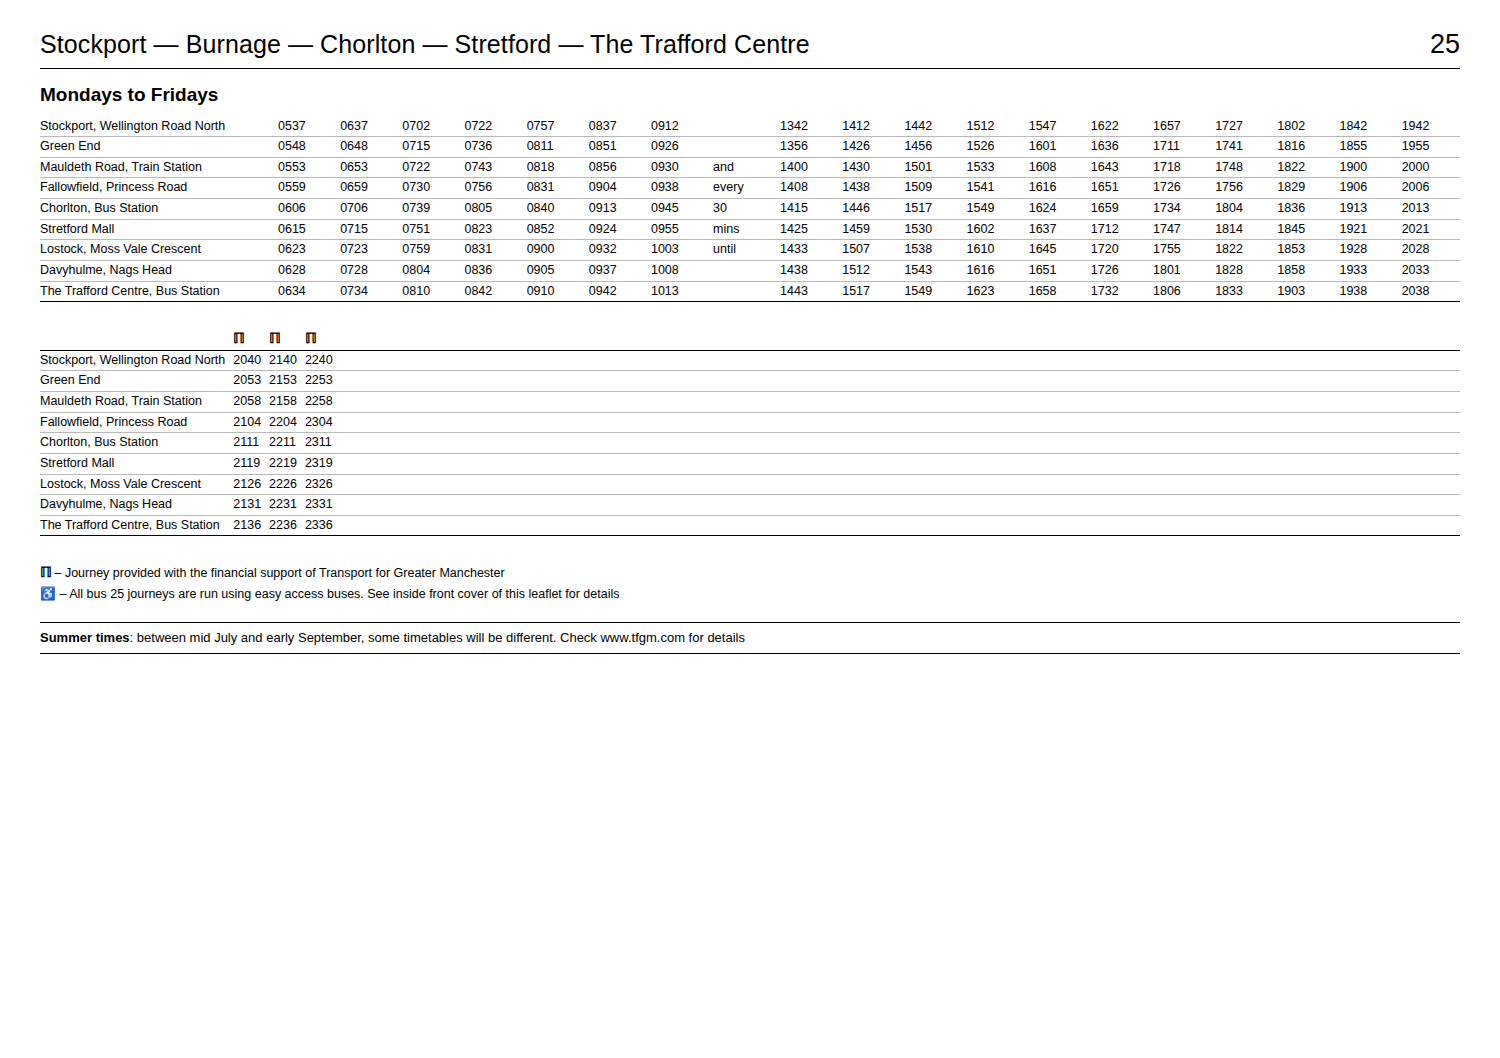Stockport — Burnage — Chorlton — Stretford — The Trafford Centre
25
Mondays to Fridays
| Stockport, Wellington Road North | 0537 | 0637 | 0702 | 0722 | 0757 | 0837 | 0912 | | 1342 | 1412 | 1442 | 1512 | 1547 | 1622 | 1657 | 1727 | 1802 | 1842 | 1942 |
| Green End | 0548 | 0648 | 0715 | 0736 | 0811 | 0851 | 0926 | | 1356 | 1426 | 1456 | 1526 | 1601 | 1636 | 1711 | 1741 | 1816 | 1855 | 1955 |
| Mauldeth Road, Train Station | 0553 | 0653 | 0722 | 0743 | 0818 | 0856 | 0930 | and | 1400 | 1430 | 1501 | 1533 | 1608 | 1643 | 1718 | 1748 | 1822 | 1900 | 2000 |
| Fallowfield, Princess Road | 0559 | 0659 | 0730 | 0756 | 0831 | 0904 | 0938 | every | 1408 | 1438 | 1509 | 1541 | 1616 | 1651 | 1726 | 1756 | 1829 | 1906 | 2006 |
| Chorlton, Bus Station | 0606 | 0706 | 0739 | 0805 | 0840 | 0913 | 0945 | 30 | 1415 | 1446 | 1517 | 1549 | 1624 | 1659 | 1734 | 1804 | 1836 | 1913 | 2013 |
| Stretford Mall | 0615 | 0715 | 0751 | 0823 | 0852 | 0924 | 0955 | mins | 1425 | 1459 | 1530 | 1602 | 1637 | 1712 | 1747 | 1814 | 1845 | 1921 | 2021 |
| Lostock, Moss Vale Crescent | 0623 | 0723 | 0759 | 0831 | 0900 | 0932 | 1003 | until | 1433 | 1507 | 1538 | 1610 | 1645 | 1720 | 1755 | 1822 | 1853 | 1928 | 2028 |
| Davyhulme, Nags Head | 0628 | 0728 | 0804 | 0836 | 0905 | 0937 | 1008 | | 1438 | 1512 | 1543 | 1616 | 1651 | 1726 | 1801 | 1828 | 1858 | 1933 | 2033 |
| The Trafford Centre, Bus Station | 0634 | 0734 | 0810 | 0842 | 0910 | 0942 | 1013 | | 1443 | 1517 | 1549 | 1623 | 1658 | 1732 | 1806 | 1833 | 1903 | 1938 | 2038 |
| | ℿ | ℿ | ℿ | |
| --- | --- | --- | --- | --- |
| Stockport, Wellington Road North | 2040 | 2140 | 2240 | |
| Green End | 2053 | 2153 | 2253 | |
| Mauldeth Road, Train Station | 2058 | 2158 | 2258 | |
| Fallowfield, Princess Road | 2104 | 2204 | 2304 | |
| Chorlton, Bus Station | 2111 | 2211 | 2311 | |
| Stretford Mall | 2119 | 2219 | 2319 | |
| Lostock, Moss Vale Crescent | 2126 | 2226 | 2326 | |
| Davyhulme, Nags Head | 2131 | 2231 | 2331 | |
| The Trafford Centre, Bus Station | 2136 | 2236 | 2336 | |
ℿ – Journey provided with the financial support of Transport for Greater Manchester
♿ – All bus 25 journeys are run using easy access buses. See inside front cover of this leaflet for details
Summer times: between mid July and early September, some timetables will be different. Check www.tfgm.com for details